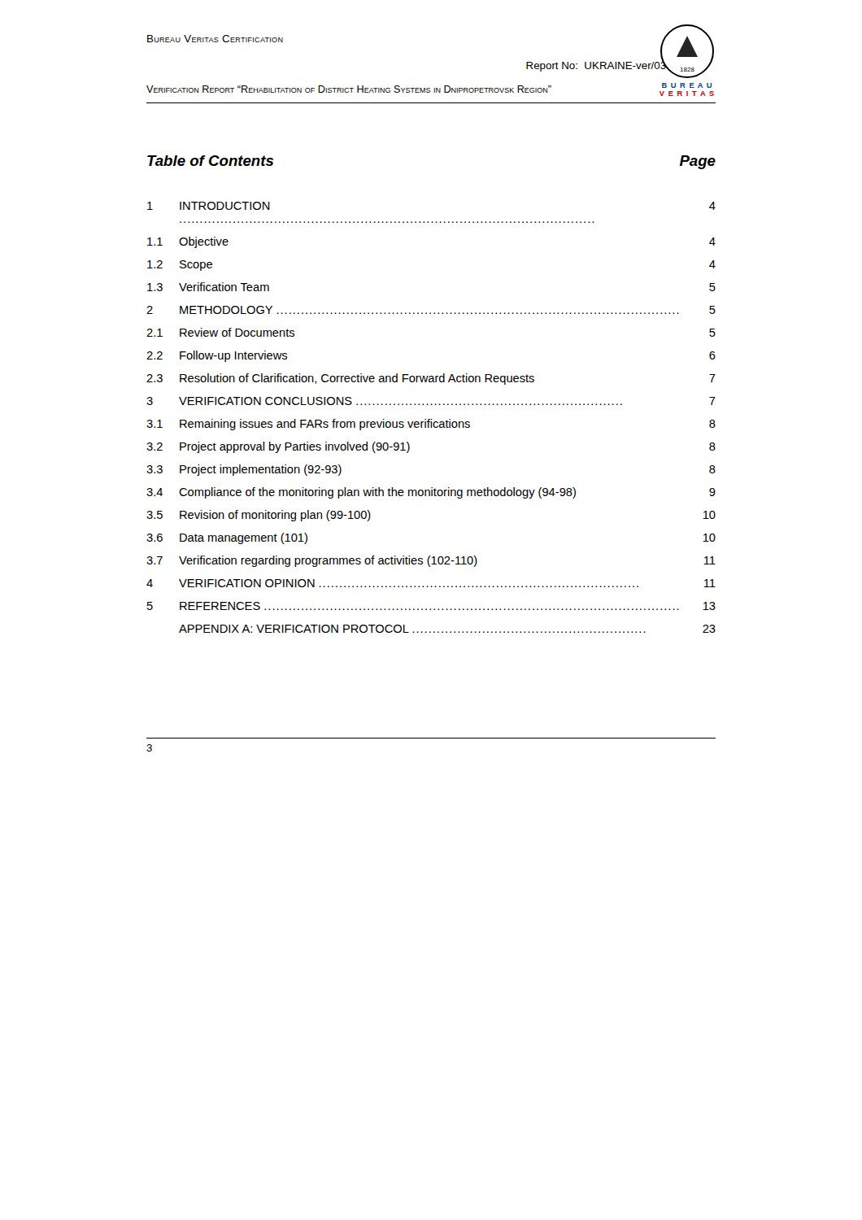B U R E A U
V E R I T A S
Bureau Veritas Certification
Report No: UKRAINE-ver/0302/2011/
Verification Report “Rehabilitation of District Heating Systems in Dnipropetrovsk Region”
Table of Contents
Page
| 1 | INTRODUCTION ..................................................................................................... | 4 |
| 1.1 | Objective | 4 |
| 1.2 | Scope | 4 |
| 1.3 | Verification Team | 5 |
| 2 | METHODOLOGY .................................................................................................. | 5 |
| 2.1 | Review of Documents | 5 |
| 2.2 | Follow-up Interviews | 6 |
| 2.3 | Resolution of Clarification, Corrective and Forward Action Requests | 7 |
| 3 | VERIFICATION CONCLUSIONS ................................................................. | 7 |
| 3.1 | Remaining issues and FARs from previous verifications | 8 |
| 3.2 | Project approval by Parties involved (90-91) | 8 |
| 3.3 | Project implementation (92-93) | 8 |
| 3.4 | Compliance of the monitoring plan with the monitoring methodology (94-98) | 9 |
| 3.5 | Revision of monitoring plan (99-100) | 10 |
| 3.6 | Data management (101) | 10 |
| 3.7 | Verification regarding programmes of activities (102-110) | 11 |
| 4 | VERIFICATION OPINION .............................................................................. | 11 |
| 5 | REFERENCES ..................................................................................................... | 13 |
| | APPENDIX A: VERIFICATION PROTOCOL ......................................................... | 23 |
3